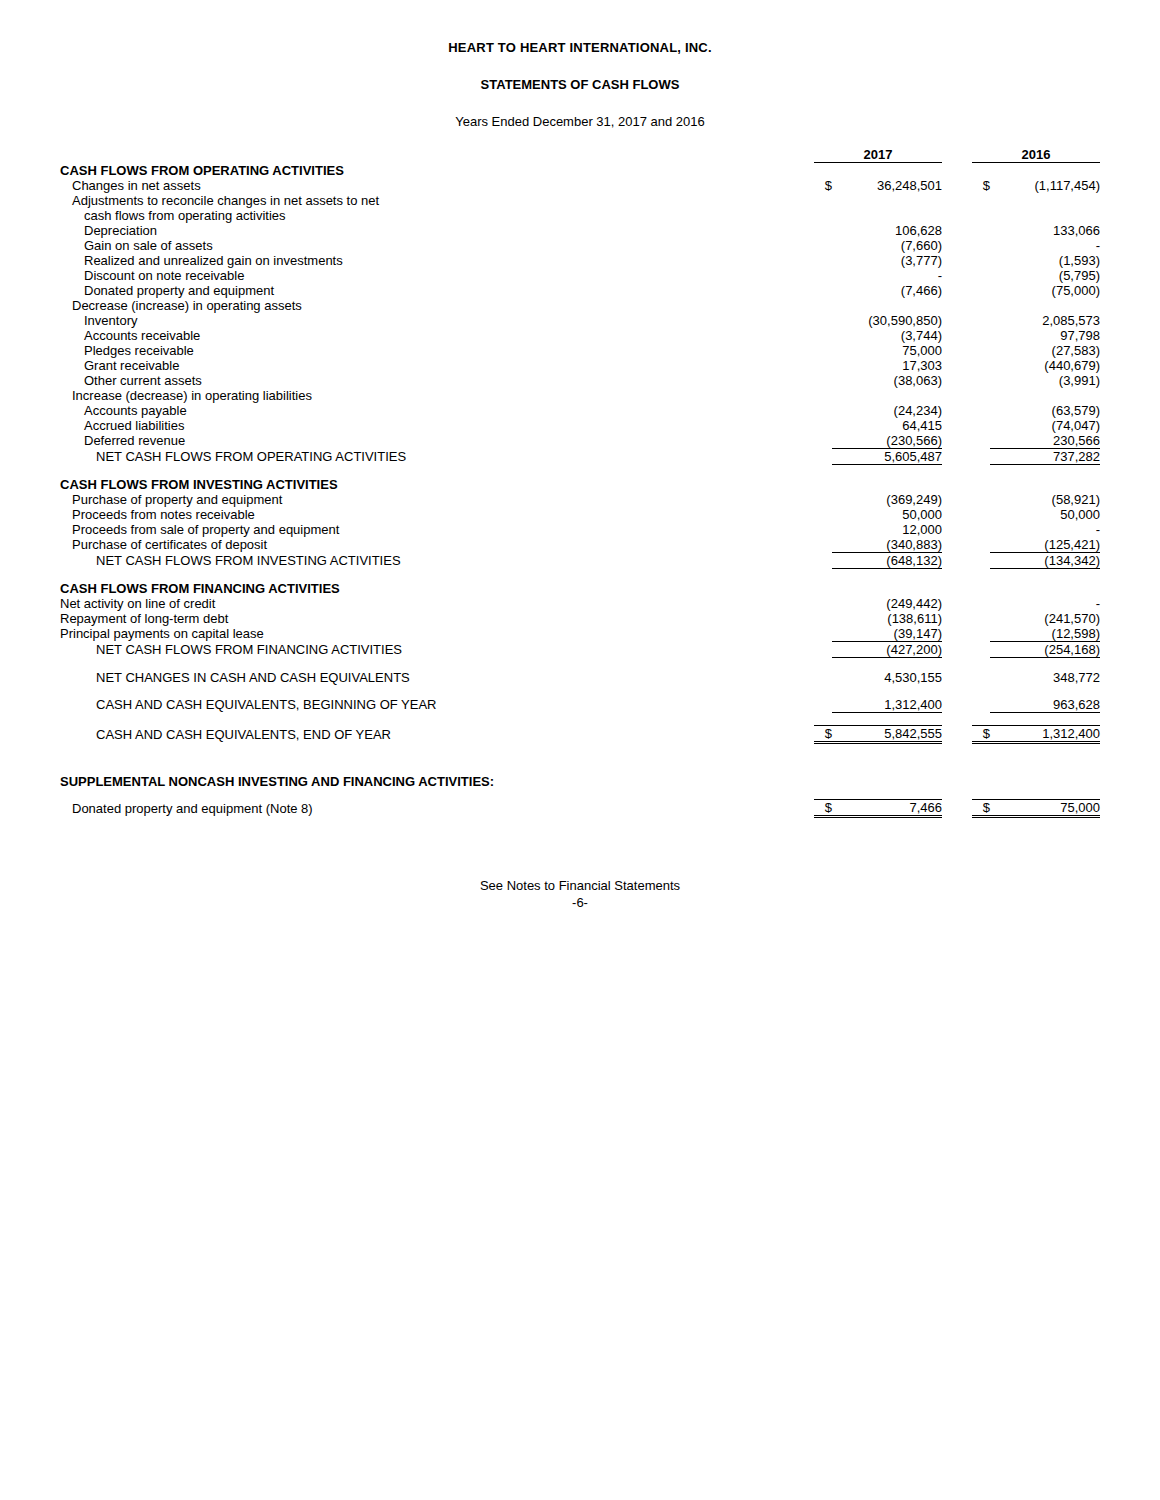HEART TO HEART INTERNATIONAL, INC.
STATEMENTS OF CASH FLOWS
Years Ended December 31, 2017 and 2016
| | | 2017 | | 2016 |
| CASH FLOWS FROM OPERATING ACTIVITIES | | | | | | |
| Changes in net assets | | $ | 36,248,501 | | $ | (1,117,454) |
| Adjustments to reconcile changes in net assets to net | | | | | | |
| cash flows from operating activities | | | | | | |
| Depreciation | | | 106,628 | | | 133,066 |
| Gain on sale of assets | | | (7,660) | | | - |
| Realized and unrealized gain on investments | | | (3,777) | | | (1,593) |
| Discount on note receivable | | | - | | | (5,795) |
| Donated property and equipment | | | (7,466) | | | (75,000) |
| Decrease (increase) in operating assets | | | | | | |
| Inventory | | | (30,590,850) | | | 2,085,573 |
| Accounts receivable | | | (3,744) | | | 97,798 |
| Pledges receivable | | | 75,000 | | | (27,583) |
| Grant receivable | | | 17,303 | | | (440,679) |
| Other current assets | | | (38,063) | | | (3,991) |
| Increase (decrease) in operating liabilities | | | | | | |
| Accounts payable | | | (24,234) | | | (63,579) |
| Accrued liabilities | | | 64,415 | | | (74,047) |
| Deferred revenue | | | (230,566) | | | 230,566 |
| NET CASH FLOWS FROM OPERATING ACTIVITIES | | | 5,605,487 | | | 737,282 |
| CASH FLOWS FROM INVESTING ACTIVITIES | | | | | | |
| Purchase of property and equipment | | | (369,249) | | | (58,921) |
| Proceeds from notes receivable | | | 50,000 | | | 50,000 |
| Proceeds from sale of property and equipment | | | 12,000 | | | - |
| Purchase of certificates of deposit | | | (340,883) | | | (125,421) |
| NET CASH FLOWS FROM INVESTING ACTIVITIES | | | (648,132) | | | (134,342) |
| CASH FLOWS FROM FINANCING ACTIVITIES | | | | | | |
| Net activity on line of credit | | | (249,442) | | | - |
| Repayment of long-term debt | | | (138,611) | | | (241,570) |
| Principal payments on capital lease | | | (39,147) | | | (12,598) |
| NET CASH FLOWS FROM FINANCING ACTIVITIES | | | (427,200) | | | (254,168) |
| NET CHANGES IN CASH AND CASH EQUIVALENTS | | | 4,530,155 | | | 348,772 |
| CASH AND CASH EQUIVALENTS, BEGINNING OF YEAR | | | 1,312,400 | | | 963,628 |
| CASH AND CASH EQUIVALENTS, END OF YEAR | | $ | 5,842,555 | | $ | 1,312,400 |
SUPPLEMENTAL NONCASH INVESTING AND FINANCING ACTIVITIES:
| Donated property and equipment (Note 8) | | $ | 7,466 | | $ | 75,000 |
See Notes to Financial Statements
-6-